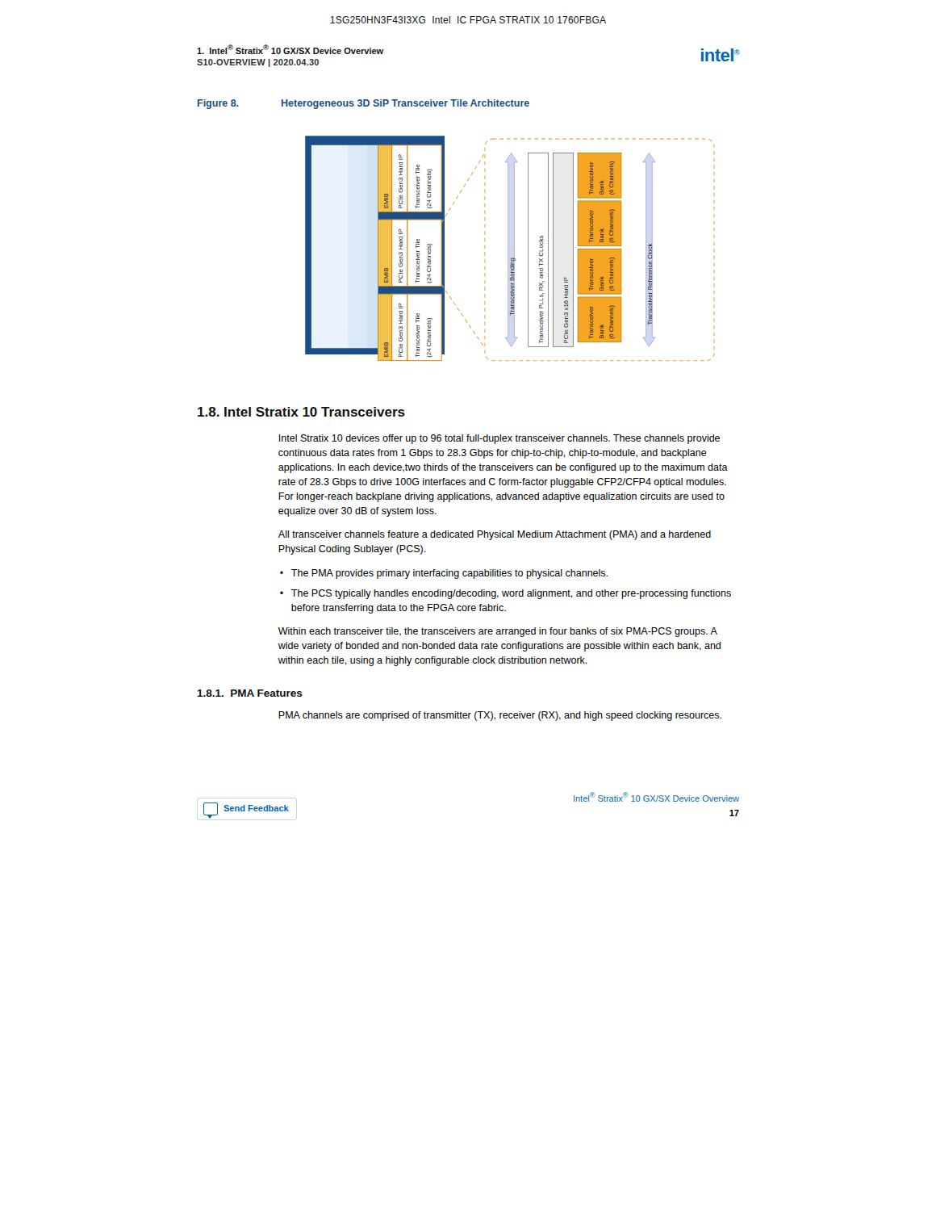1SG250HN3F43I3XG Intel IC FPGA STRATIX 10 1760FBGA
1. Intel® Stratix® 10 GX/SX Device Overview
S10-OVERVIEW | 2020.04.30
intel®
Figure 8.
Heterogeneous 3D SiP Transceiver Tile Architecture
EMIB PCIe Gen3 Hard IP Transceiver Tile (24 Channels) EMIB PCIe Gen3 Hard IP Transceiver Tile (24 Channels) EMIB PCIe Gen3 Hard IP Transceiver Tile (24 Channels) Transceiver Bonding Transceiver PLLs, RX, and TX CLocks PCIe Gen3 x16 Hard IP Transceiver Bank (6 Channels) Transceiver Bank (6 Channels) Transceiver Bank (6 Channels) Transceiver Bank (6 Channels) Transceiver Reference Clock
1.8. Intel Stratix 10 Transceivers
Intel Stratix 10 devices offer up to 96 total full-duplex transceiver channels. These channels provide continuous data rates from 1 Gbps to 28.3 Gbps for chip-to-chip, chip-to-module, and backplane applications. In each device,two thirds of the transceivers can be configured up to the maximum data rate of 28.3 Gbps to drive 100G interfaces and C form-factor pluggable CFP2/CFP4 optical modules. For longer-reach backplane driving applications, advanced adaptive equalization circuits are used to equalize over 30 dB of system loss.
All transceiver channels feature a dedicated Physical Medium Attachment (PMA) and a hardened Physical Coding Sublayer (PCS).
The PMA provides primary interfacing capabilities to physical channels.
The PCS typically handles encoding/decoding, word alignment, and other pre-processing functions before transferring data to the FPGA core fabric.
Within each transceiver tile, the transceivers are arranged in four banks of six PMA-PCS groups. A wide variety of bonded and non-bonded data rate configurations are possible within each bank, and within each tile, using a highly configurable clock distribution network.
1.8.1. PMA Features
PMA channels are comprised of transmitter (TX), receiver (RX), and high speed clocking resources.
Send Feedback
Intel® Stratix® 10 GX/SX Device Overview
17